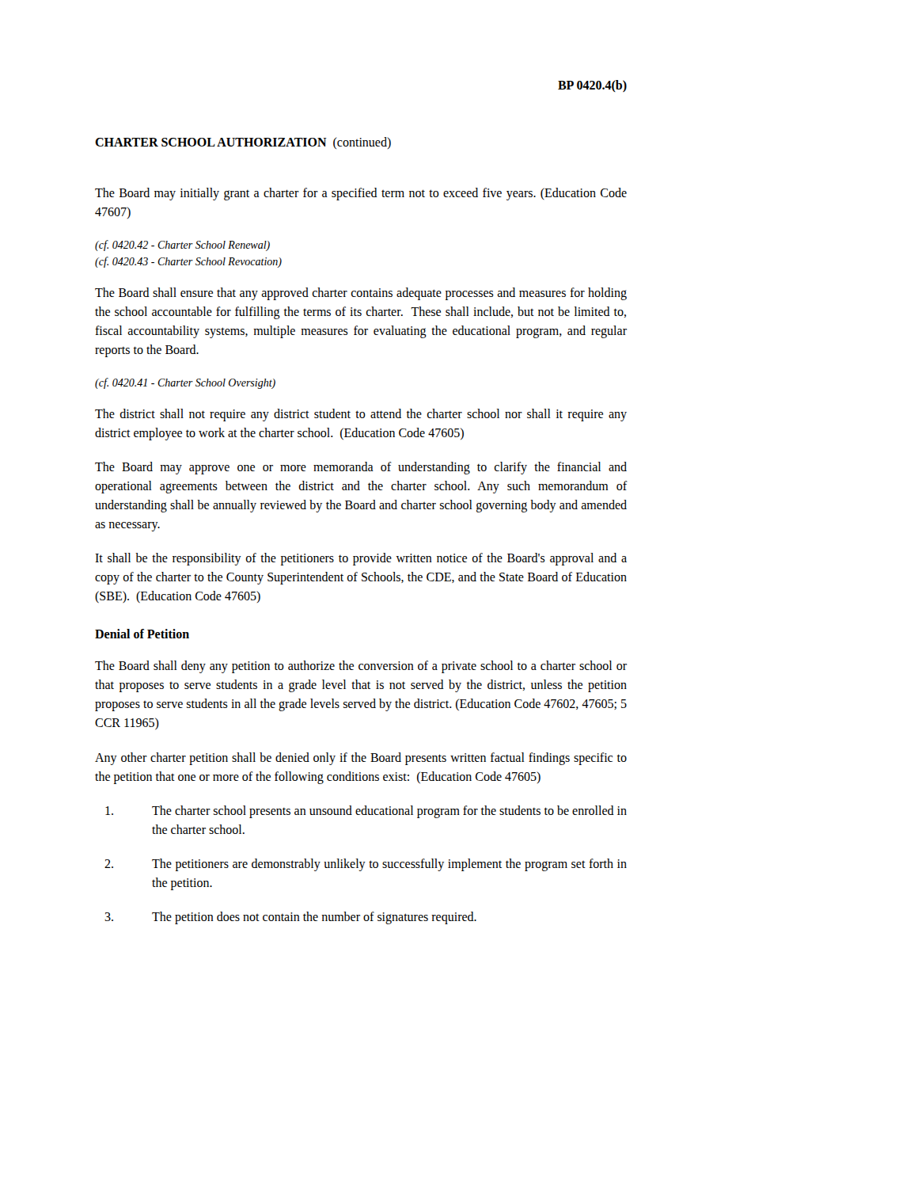BP 0420.4(b)
CHARTER SCHOOL AUTHORIZATION (continued)
The Board may initially grant a charter for a specified term not to exceed five years. (Education Code 47607)
(cf. 0420.42 - Charter School Renewal) (cf. 0420.43 - Charter School Revocation)
The Board shall ensure that any approved charter contains adequate processes and measures for holding the school accountable for fulfilling the terms of its charter. These shall include, but not be limited to, fiscal accountability systems, multiple measures for evaluating the educational program, and regular reports to the Board.
(cf. 0420.41 - Charter School Oversight)
The district shall not require any district student to attend the charter school nor shall it require any district employee to work at the charter school. (Education Code 47605)
The Board may approve one or more memoranda of understanding to clarify the financial and operational agreements between the district and the charter school. Any such memorandum of understanding shall be annually reviewed by the Board and charter school governing body and amended as necessary.
It shall be the responsibility of the petitioners to provide written notice of the Board's approval and a copy of the charter to the County Superintendent of Schools, the CDE, and the State Board of Education (SBE). (Education Code 47605)
Denial of Petition
The Board shall deny any petition to authorize the conversion of a private school to a charter school or that proposes to serve students in a grade level that is not served by the district, unless the petition proposes to serve students in all the grade levels served by the district. (Education Code 47602, 47605; 5 CCR 11965)
Any other charter petition shall be denied only if the Board presents written factual findings specific to the petition that one or more of the following conditions exist: (Education Code 47605)
The charter school presents an unsound educational program for the students to be enrolled in the charter school.
The petitioners are demonstrably unlikely to successfully implement the program set forth in the petition.
The petition does not contain the number of signatures required.